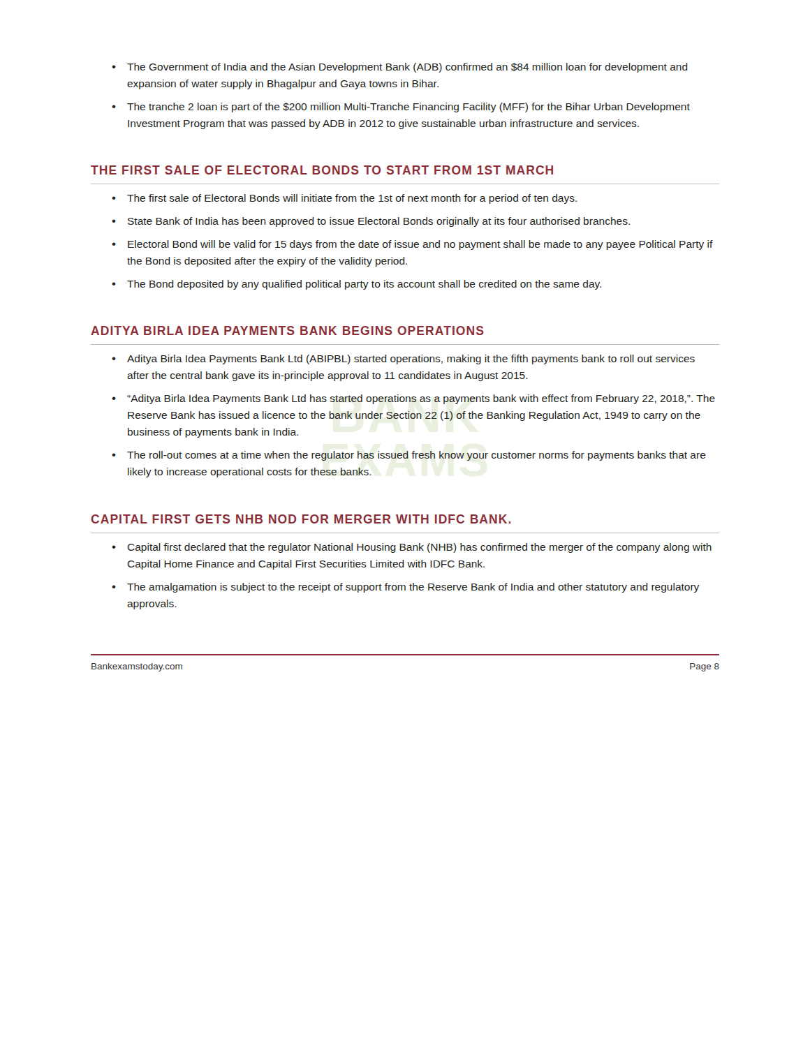BANK EXAMS
The Government of India and the Asian Development Bank (ADB) confirmed an $84 million loan for development and expansion of water supply in Bhagalpur and Gaya towns in Bihar.
The tranche 2 loan is part of the $200 million Multi-Tranche Financing Facility (MFF) for the Bihar Urban Development Investment Program that was passed by ADB in 2012 to give sustainable urban infrastructure and services.
The First Sale of Electoral Bonds to Start from 1st March
The first sale of Electoral Bonds will initiate from the 1st of next month for a period of ten days.
State Bank of India has been approved to issue Electoral Bonds originally at its four authorised branches.
Electoral Bond will be valid for 15 days from the date of issue and no payment shall be made to any payee Political Party if the Bond is deposited after the expiry of the validity period.
The Bond deposited by any qualified political party to its account shall be credited on the same day.
Aditya Birla Idea Payments Bank Begins Operations
Aditya Birla Idea Payments Bank Ltd (ABIPBL) started operations, making it the fifth payments bank to roll out services after the central bank gave its in-principle approval to 11 candidates in August 2015.
“Aditya Birla Idea Payments Bank Ltd has started operations as a payments bank with effect from February 22, 2018,”. The Reserve Bank has issued a licence to the bank under Section 22 (1) of the Banking Regulation Act, 1949 to carry on the business of payments bank in India.
The roll-out comes at a time when the regulator has issued fresh know your customer norms for payments banks that are likely to increase operational costs for these banks.
Capital First Gets NHB Nod for Merger with IDFC Bank.
Capital first declared that the regulator National Housing Bank (NHB) has confirmed the merger of the company along with Capital Home Finance and Capital First Securities Limited with IDFC Bank.
The amalgamation is subject to the receipt of support from the Reserve Bank of India and other statutory and regulatory approvals.
Bankexamstoday.com Page 8